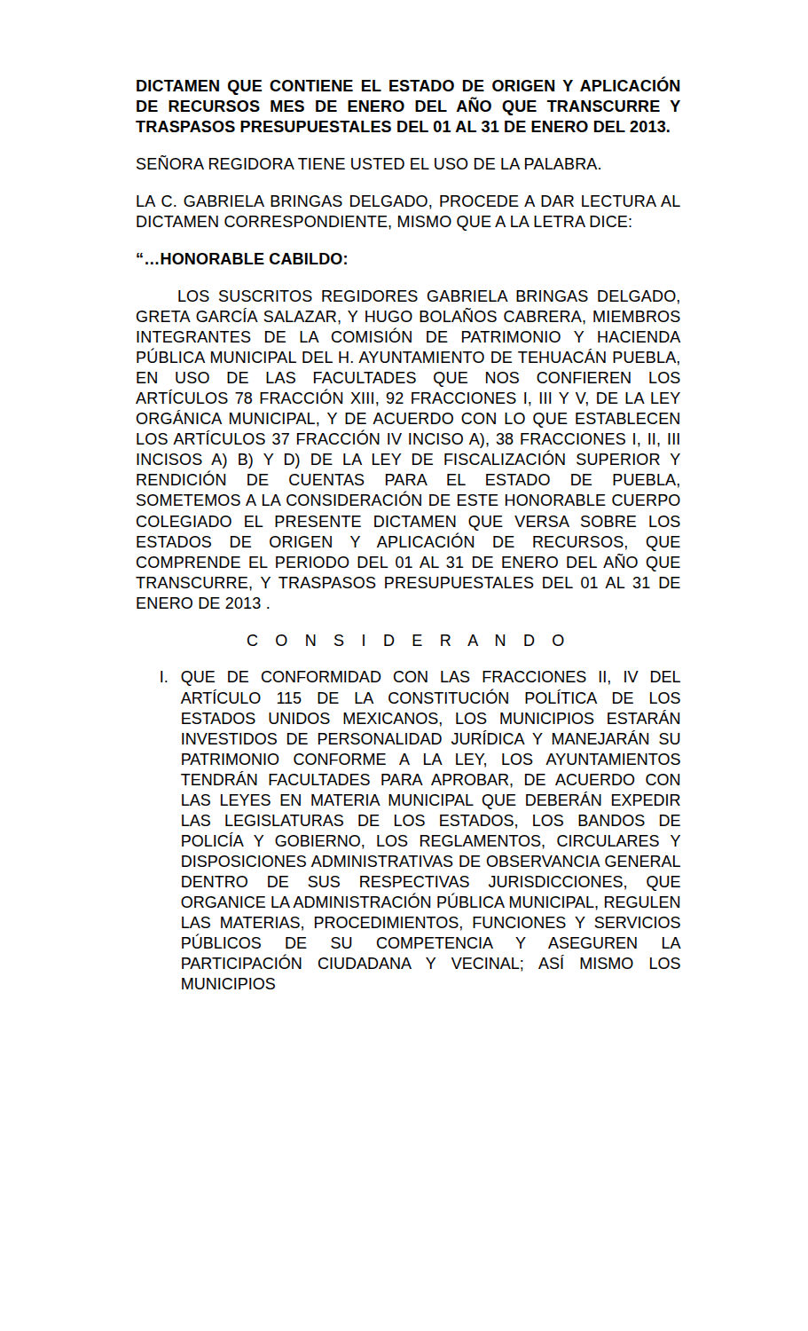DICTAMEN QUE CONTIENE EL ESTADO DE ORIGEN Y APLICACIÓN DE RECURSOS MES DE ENERO DEL AÑO QUE TRANSCURRE Y TRASPASOS PRESUPUESTALES DEL 01 AL 31 DE ENERO DEL 2013.
SEÑORA REGIDORA TIENE USTED EL USO DE LA PALABRA.
LA C. GABRIELA BRINGAS DELGADO, PROCEDE A DAR LECTURA AL DICTAMEN CORRESPONDIENTE, MISMO QUE A LA LETRA DICE:
“…HONORABLE CABILDO:
LOS SUSCRITOS REGIDORES GABRIELA BRINGAS DELGADO, GRETA GARCÍA SALAZAR, Y HUGO BOLAÑOS CABRERA, MIEMBROS INTEGRANTES DE LA COMISIÓN DE PATRIMONIO Y HACIENDA PÚBLICA MUNICIPAL DEL H. AYUNTAMIENTO DE TEHUACÁN PUEBLA, EN USO DE LAS FACULTADES QUE NOS CONFIEREN LOS ARTÍCULOS 78 FRACCIÓN XIII, 92 FRACCIONES I, III Y V, DE LA LEY ORGÁNICA MUNICIPAL, Y DE ACUERDO CON LO QUE ESTABLECEN LOS ARTÍCULOS 37 FRACCIÓN IV INCISO A), 38 FRACCIONES I, II, III INCISOS A) B) Y D) DE LA LEY DE FISCALIZACIÓN SUPERIOR Y RENDICIÓN DE CUENTAS PARA EL ESTADO DE PUEBLA, SOMETEMOS A LA CONSIDERACIÓN DE ESTE HONORABLE CUERPO COLEGIADO EL PRESENTE DICTAMEN QUE VERSA SOBRE LOS ESTADOS DE ORIGEN Y APLICACIÓN DE RECURSOS, QUE COMPRENDE EL PERIODO DEL 01 AL 31 DE ENERO DEL AÑO QUE TRANSCURRE, Y TRASPASOS PRESUPUESTALES DEL 01 AL 31 DE ENERO DE 2013 .
C O N S I D E R A N D O
QUE DE CONFORMIDAD CON LAS FRACCIONES II, IV DEL ARTÍCULO 115 DE LA CONSTITUCIÓN POLÍTICA DE LOS ESTADOS UNIDOS MEXICANOS, LOS MUNICIPIOS ESTARÁN INVESTIDOS DE PERSONALIDAD JURÍDICA Y MANEJARÁN SU PATRIMONIO CONFORME A LA LEY, LOS AYUNTAMIENTOS TENDRÁN FACULTADES PARA APROBAR, DE ACUERDO CON LAS LEYES EN MATERIA MUNICIPAL QUE DEBERÁN EXPEDIR LAS LEGISLATURAS DE LOS ESTADOS, LOS BANDOS DE POLICÍA Y GOBIERNO, LOS REGLAMENTOS, CIRCULARES Y DISPOSICIONES ADMINISTRATIVAS DE OBSERVANCIA GENERAL DENTRO DE SUS RESPECTIVAS JURISDICCIONES, QUE ORGANICE LA ADMINISTRACIÓN PÚBLICA MUNICIPAL, REGULEN LAS MATERIAS, PROCEDIMIENTOS, FUNCIONES Y SERVICIOS PÚBLICOS DE SU COMPETENCIA Y ASEGUREN LA PARTICIPACIÓN CIUDADANA Y VECINAL; ASÍ MISMO LOS MUNICIPIOS